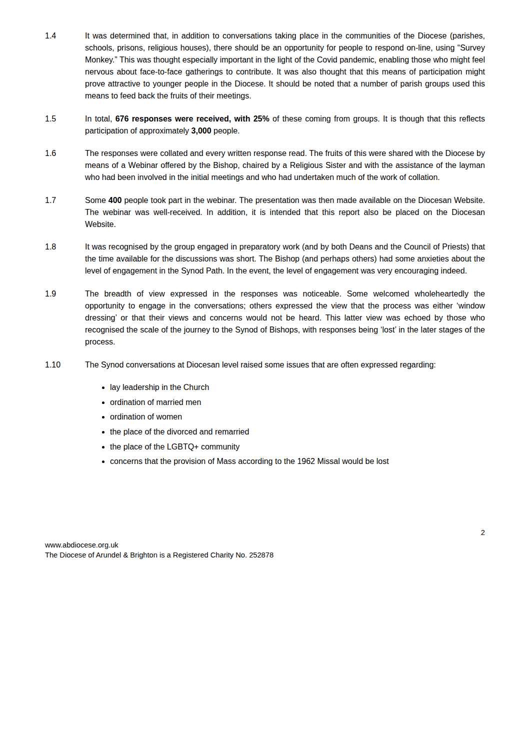1.4
It was determined that, in addition to conversations taking place in the communities of the Diocese (parishes, schools, prisons, religious houses), there should be an opportunity for people to respond on-line, using “Survey Monkey.” This was thought especially important in the light of the Covid pandemic, enabling those who might feel nervous about face-to-face gatherings to contribute. It was also thought that this means of participation might prove attractive to younger people in the Diocese. It should be noted that a number of parish groups used this means to feed back the fruits of their meetings.
1.5
In total, 676 responses were received, with 25% of these coming from groups. It is though that this reflects participation of approximately 3,000 people.
1.6
The responses were collated and every written response read. The fruits of this were shared with the Diocese by means of a Webinar offered by the Bishop, chaired by a Religious Sister and with the assistance of the layman who had been involved in the initial meetings and who had undertaken much of the work of collation.
1.7
Some 400 people took part in the webinar. The presentation was then made available on the Diocesan Website. The webinar was well-received. In addition, it is intended that this report also be placed on the Diocesan Website.
1.8
It was recognised by the group engaged in preparatory work (and by both Deans and the Council of Priests) that the time available for the discussions was short. The Bishop (and perhaps others) had some anxieties about the level of engagement in the Synod Path. In the event, the level of engagement was very encouraging indeed.
1.9
The breadth of view expressed in the responses was noticeable. Some welcomed wholeheartedly the opportunity to engage in the conversations; others expressed the view that the process was either ‘window dressing’ or that their views and concerns would not be heard. This latter view was echoed by those who recognised the scale of the journey to the Synod of Bishops, with responses being ‘lost’ in the later stages of the process.
1.10
The Synod conversations at Diocesan level raised some issues that are often expressed regarding:
lay leadership in the Church
ordination of married men
ordination of women
the place of the divorced and remarried
the place of the LGBTQ+ community
concerns that the provision of Mass according to the 1962 Missal would be lost
2
www.abdiocese.org.uk
The Diocese of Arundel & Brighton is a Registered Charity No. 252878